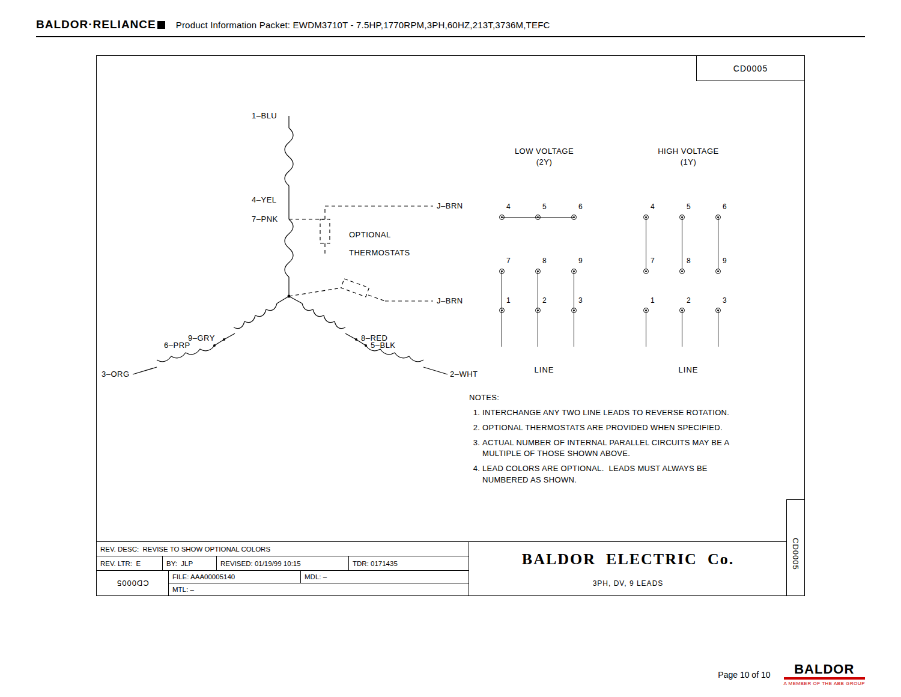BALDOR·RELIANCE
Product Information Packet: EWDM3710T - 7.5HP,1770RPM,3PH,60HZ,213T,3736M,TEFC
CD0005
CD0005
1–BLU 4–YEL 7–PNK J–BRN J–BRN OPTIONAL THERMOSTATS 9–GRY 6–PRP 3–ORG 8–RED 5–BLK 2–WHT
LOW VOLTAGE
(2Y)
4 5 6
7 8 9
1 2 3
LINE
HIGH VOLTAGE
(1Y)
4 5 6
7 8 9
1 2 3
LINE
NOTES:
INTERCHANGE ANY TWO LINE LEADS TO REVERSE ROTATION.
OPTIONAL THERMOSTATS ARE PROVIDED WHEN SPECIFIED.
ACTUAL NUMBER OF INTERNAL PARALLEL CIRCUITS MAY BE A MULTIPLE OF THOSE SHOWN ABOVE.
LEAD COLORS ARE OPTIONAL. LEADS MUST ALWAYS BE NUMBERED AS SHOWN.
REV. DESC: REVISE TO SHOW OPTIONAL COLORS
REV. LTR: E
BY: JLP
REVISED: 01/19/99 10:15
TDR: 0171435
CD0005
FILE: AAA00005140
MDL: –
MTL: –
BALDOR ELECTRIC Co.
3PH, DV, 9 LEADS
Page 10 of 10
BALDOR
A MEMBER OF THE ABB GROUP